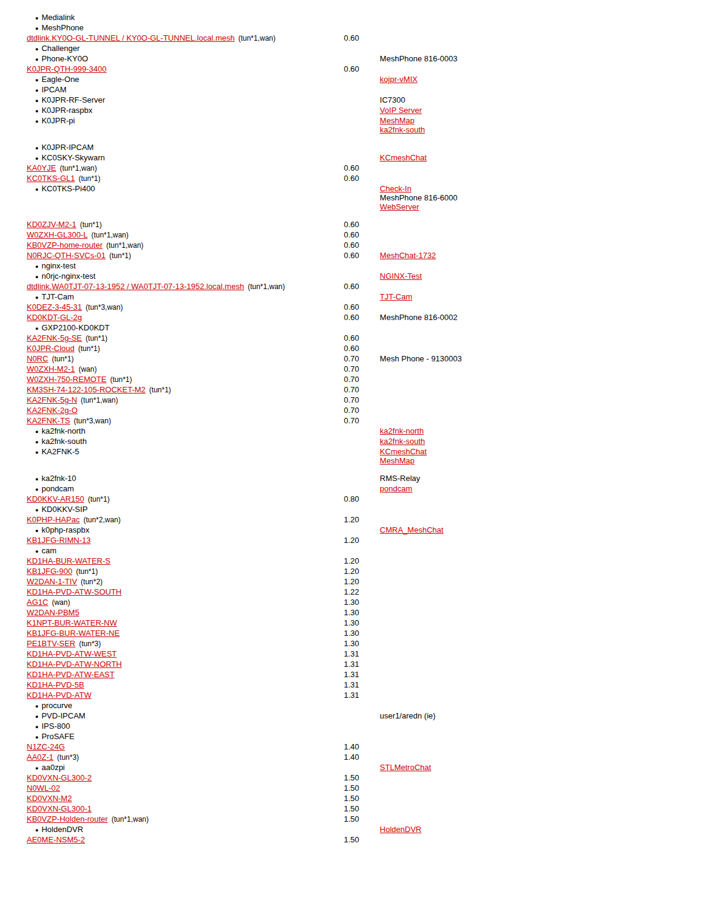| Medialink | | | |
| MeshPhone | | | |
| dtdlink.KY0O-GL-TUNNEL / KY0O-GL-TUNNEL.local.mesh (tun*1,wan) | 0.60 | | |
| Challenger | | | |
| Phone-KY0O | | MeshPhone 816-0003 | |
| K0JPR-QTH-999-3400 | 0.60 | | |
| Eagle-One | | kojpr-vMIX | |
| IPCAM | | | |
| K0JPR-RF-Server | | IC7300 | |
| K0JPR-raspbx | | VoIP Server | |
| K0JPR-pi | | MeshMap ka2fnk-south | |
| K0JPR-IPCAM | | | |
| KC0SKY-Skywarn | | KCmeshChat | |
| KA0YJE (tun*1,wan) | 0.60 | | |
| KC0TKS-GL1 (tun*1) | 0.60 | | |
| KC0TKS-Pi400 | | Check-In MeshPhone 816-6000 WebServer | |
| KD0ZJV-M2-1 (tun*1) | 0.60 | | |
| W0ZXH-GL300-L (tun*1,wan) | 0.60 | | |
| KB0VZP-home-router (tun*1,wan) | 0.60 | | |
| N0RJC-QTH-SVCs-01 (tun*1) | 0.60 | MeshChat-1732 | |
| nginx-test | | | |
| n0rjc-nginx-test | | NGINX-Test | |
| dtdlink.WA0TJT-07-13-1952 / WA0TJT-07-13-1952.local.mesh (tun*1,wan) | 0.60 | | |
| TJT-Cam | | TJT-Cam | |
| K0DEZ-3-45-31 (tun*3,wan) | 0.60 | | |
| KD0KDT-GL-2g | 0.60 | MeshPhone 816-0002 | |
| GXP2100-KD0KDT | | | |
| KA2FNK-5g-SE (tun*1) | 0.60 | | |
| K0JPR-Cloud (tun*1) | 0.60 | | |
| N0RC (tun*1) | 0.70 | Mesh Phone - 9130003 | |
| W0ZXH-M2-1 (wan) | 0.70 | | |
| W0ZXH-750-REMOTE (tun*1) | 0.70 | | |
| KM3SH-74-122-105-ROCKET-M2 (tun*1) | 0.70 | | |
| KA2FNK-5g-N (tun*1,wan) | 0.70 | | |
| KA2FNK-2g-O | 0.70 | | |
| KA2FNK-TS (tun*3,wan) | 0.70 | | |
| ka2fnk-north | | ka2fnk-north | |
| ka2fnk-south | | ka2fnk-south | |
| KA2FNK-5 | | KCmeshChat MeshMap | |
| ka2fnk-10 | | RMS-Relay | |
| pondcam | | pondcam | |
| KD0KKV-AR150 (tun*1) | 0.80 | | |
| KD0KKV-SIP | | | |
| K0PHP-HAPac (tun*2,wan) | 1.20 | | |
| k0php-raspbx | | CMRA_MeshChat | |
| KB1JFG-RIMN-13 | 1.20 | | |
| cam | | | |
| KD1HA-BUR-WATER-S | 1.20 | | |
| KB1JFG-900 (tun*1) | 1.20 | | |
| W2DAN-1-TIV (tun*2) | 1.20 | | |
| KD1HA-PVD-ATW-SOUTH | 1.22 | | |
| AG1C (wan) | 1.30 | | |
| W2DAN-PBM5 | 1.30 | | |
| K1NPT-BUR-WATER-NW | 1.30 | | |
| KB1JFG-BUR-WATER-NE | 1.30 | | |
| PE1BTV-SER (tun*3) | 1.30 | | |
| KD1HA-PVD-ATW-WEST | 1.31 | | |
| KD1HA-PVD-ATW-NORTH | 1.31 | | |
| KD1HA-PVD-ATW-EAST | 1.31 | | |
| KD1HA-PVD-5B | 1.31 | | |
| KD1HA-PVD-ATW | 1.31 | | |
| procurve | | | |
| PVD-IPCAM | | user1/aredn (ie) | |
| IPS-800 | | | |
| ProSAFE | | | |
| N1ZC-24G | 1.40 | | |
| AA0Z-1 (tun*3) | 1.40 | | |
| aa0zpi | | STLMetroChat | |
| KD0VXN-GL300-2 | 1.50 | | |
| N0WL-02 | 1.50 | | |
| KD0VXN-M2 | 1.50 | | |
| KD0VXN-GL300-1 | 1.50 | | |
| KB0VZP-Holden-router (tun*1,wan) | 1.50 | | |
| HoldenDVR | | HoldenDVR | |
| AE0ME-NSM5-2 | 1.50 | | |